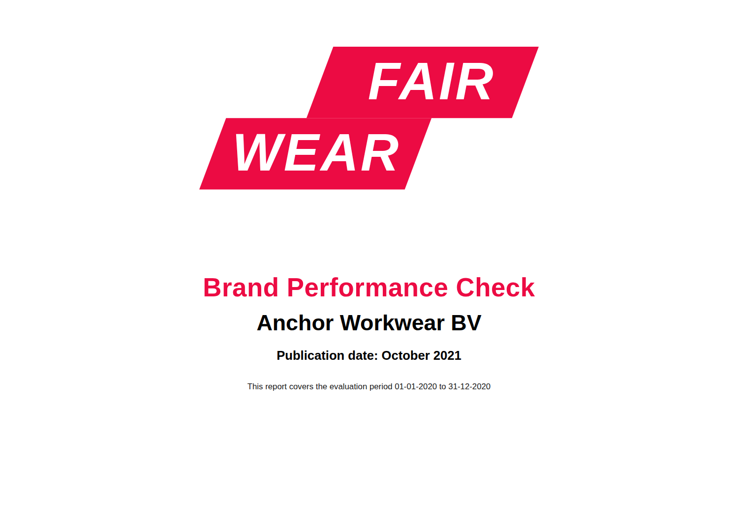FAIR WEAR
Brand Performance Check
Anchor Workwear BV
Publication date: October 2021
This report covers the evaluation period 01-01-2020 to 31-12-2020